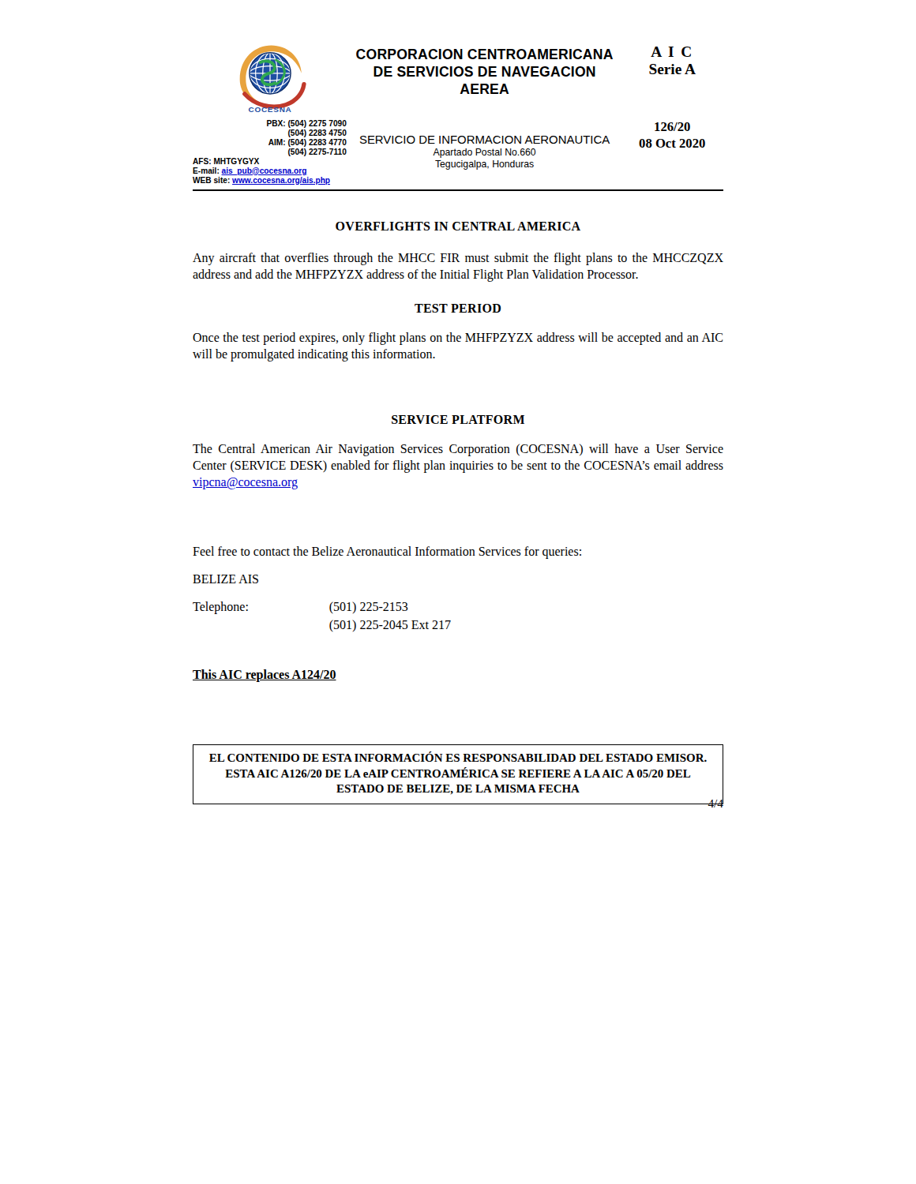COCESNA
PBX: (504) 2275 7090
(504) 2283 4750
AIM: (504) 2283 4770
(504) 2275-7110
AFS: MHTGYGYX
E-mail: ais_pub@cocesna.org
WEB site: www.cocesna.org/ais.php
CORPORACION CENTROAMERICANA
DE SERVICIOS DE NAVEGACION AEREA
SERVICIO DE INFORMACION AERONAUTICA Apartado Postal No.660 Tegucigalpa, Honduras
A I C
Serie A
126/20
08 Oct 2020
OVERFLIGHTS IN CENTRAL AMERICA
Any aircraft that overflies through the MHCC FIR must submit the flight plans to the MHCCZQZX address and add the MHFPZYZX address of the Initial Flight Plan Validation Processor.
TEST PERIOD
Once the test period expires, only flight plans on the MHFPZYZX address will be accepted and an AIC will be promulgated indicating this information.
SERVICE PLATFORM
The Central American Air Navigation Services Corporation (COCESNA) will have a User Service Center (SERVICE DESK) enabled for flight plan inquiries to be sent to the COCESNA’s email address vipcna@cocesna.org
Feel free to contact the Belize Aeronautical Information Services for queries:
BELIZE AIS
| Telephone: | (501) 225-2153 |
| | (501) 225-2045 Ext 217 |
This AIC replaces A124/20
EL CONTENIDO DE ESTA INFORMACIÓN ES RESPONSABILIDAD DEL ESTADO EMISOR. ESTA AIC A126/20 DE LA eAIP CENTROAMÉRICA SE REFIERE A LA AIC A 05/20 DEL ESTADO DE BELIZE, DE LA MISMA FECHA
4/4